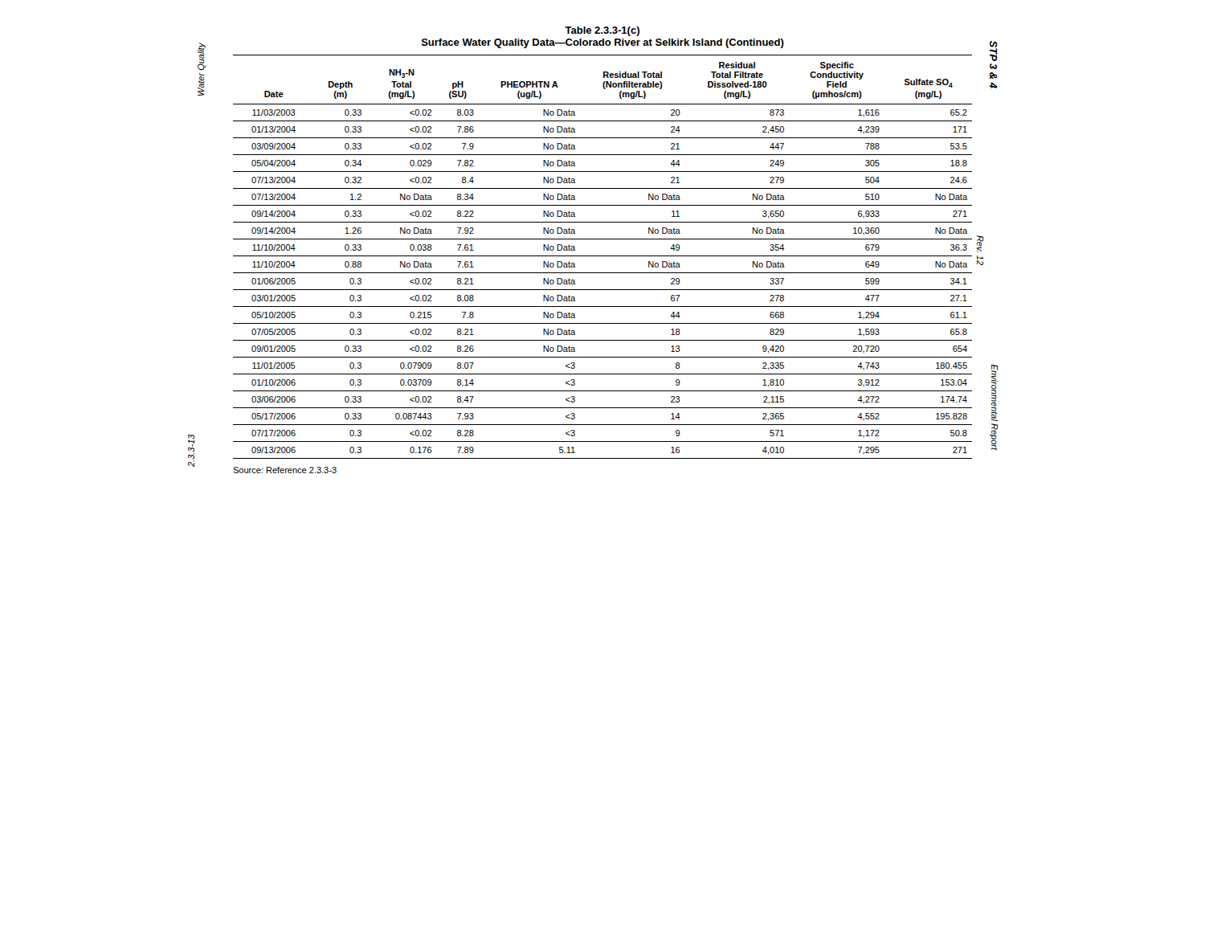Water Quality
STP 3 & 4
Rev. 12
Environmental Report
2.3.3-13
Table 2.3.3-1(c) Surface Water Quality Data—Colorado River at Selkirk Island (Continued)
| Date | Depth (m) | NH 3 -N Total (mg/L) | pH (SU) | PHEOPHTN A (ug/L) | Residual Total (Nonfilterable) (mg/L) | Residual Total Filtrate Dissolved-180 (mg/L) | Specific Conductivity Field (µmhos/cm) | Sulfate SO 4 (mg/L) |
| --- | --- | --- | --- | --- | --- | --- | --- | --- |
| 11/03/2003 | 0.33 | <0.02 | 8.03 | No Data | 20 | 873 | 1,616 | 65.2 |
| 01/13/2004 | 0.33 | <0.02 | 7.86 | No Data | 24 | 2,450 | 4,239 | 171 |
| 03/09/2004 | 0.33 | <0.02 | 7.9 | No Data | 21 | 447 | 788 | 53.5 |
| 05/04/2004 | 0.34 | 0.029 | 7.82 | No Data | 44 | 249 | 305 | 18.8 |
| 07/13/2004 | 0.32 | <0.02 | 8.4 | No Data | 21 | 279 | 504 | 24.6 |
| 07/13/2004 | 1.2 | No Data | 8.34 | No Data | No Data | No Data | 510 | No Data |
| 09/14/2004 | 0.33 | <0.02 | 8.22 | No Data | 11 | 3,650 | 6,933 | 271 |
| 09/14/2004 | 1.26 | No Data | 7.92 | No Data | No Data | No Data | 10,360 | No Data |
| 11/10/2004 | 0.33 | 0.038 | 7.61 | No Data | 49 | 354 | 679 | 36.3 |
| 11/10/2004 | 0.88 | No Data | 7.61 | No Data | No Data | No Data | 649 | No Data |
| 01/06/2005 | 0.3 | <0.02 | 8.21 | No Data | 29 | 337 | 599 | 34.1 |
| 03/01/2005 | 0.3 | <0.02 | 8.08 | No Data | 67 | 278 | 477 | 27.1 |
| 05/10/2005 | 0.3 | 0.215 | 7.8 | No Data | 44 | 668 | 1,294 | 61.1 |
| 07/05/2005 | 0.3 | <0.02 | 8.21 | No Data | 18 | 829 | 1,593 | 65.8 |
| 09/01/2005 | 0.33 | <0.02 | 8.26 | No Data | 13 | 9,420 | 20,720 | 654 |
| 11/01/2005 | 0.3 | 0.07909 | 8.07 | <3 | 8 | 2,335 | 4,743 | 180.455 |
| 01/10/2006 | 0.3 | 0.03709 | 8.14 | <3 | 9 | 1,810 | 3,912 | 153.04 |
| 03/06/2006 | 0.33 | <0.02 | 8.47 | <3 | 23 | 2,115 | 4,272 | 174.74 |
| 05/17/2006 | 0.33 | 0.087443 | 7.93 | <3 | 14 | 2,365 | 4,552 | 195.828 |
| 07/17/2006 | 0.3 | <0.02 | 8.28 | <3 | 9 | 571 | 1,172 | 50.8 |
| 09/13/2006 | 0.3 | 0.176 | 7.89 | 5.11 | 16 | 4,010 | 7,295 | 271 |
Source: Reference 2.3.3-3